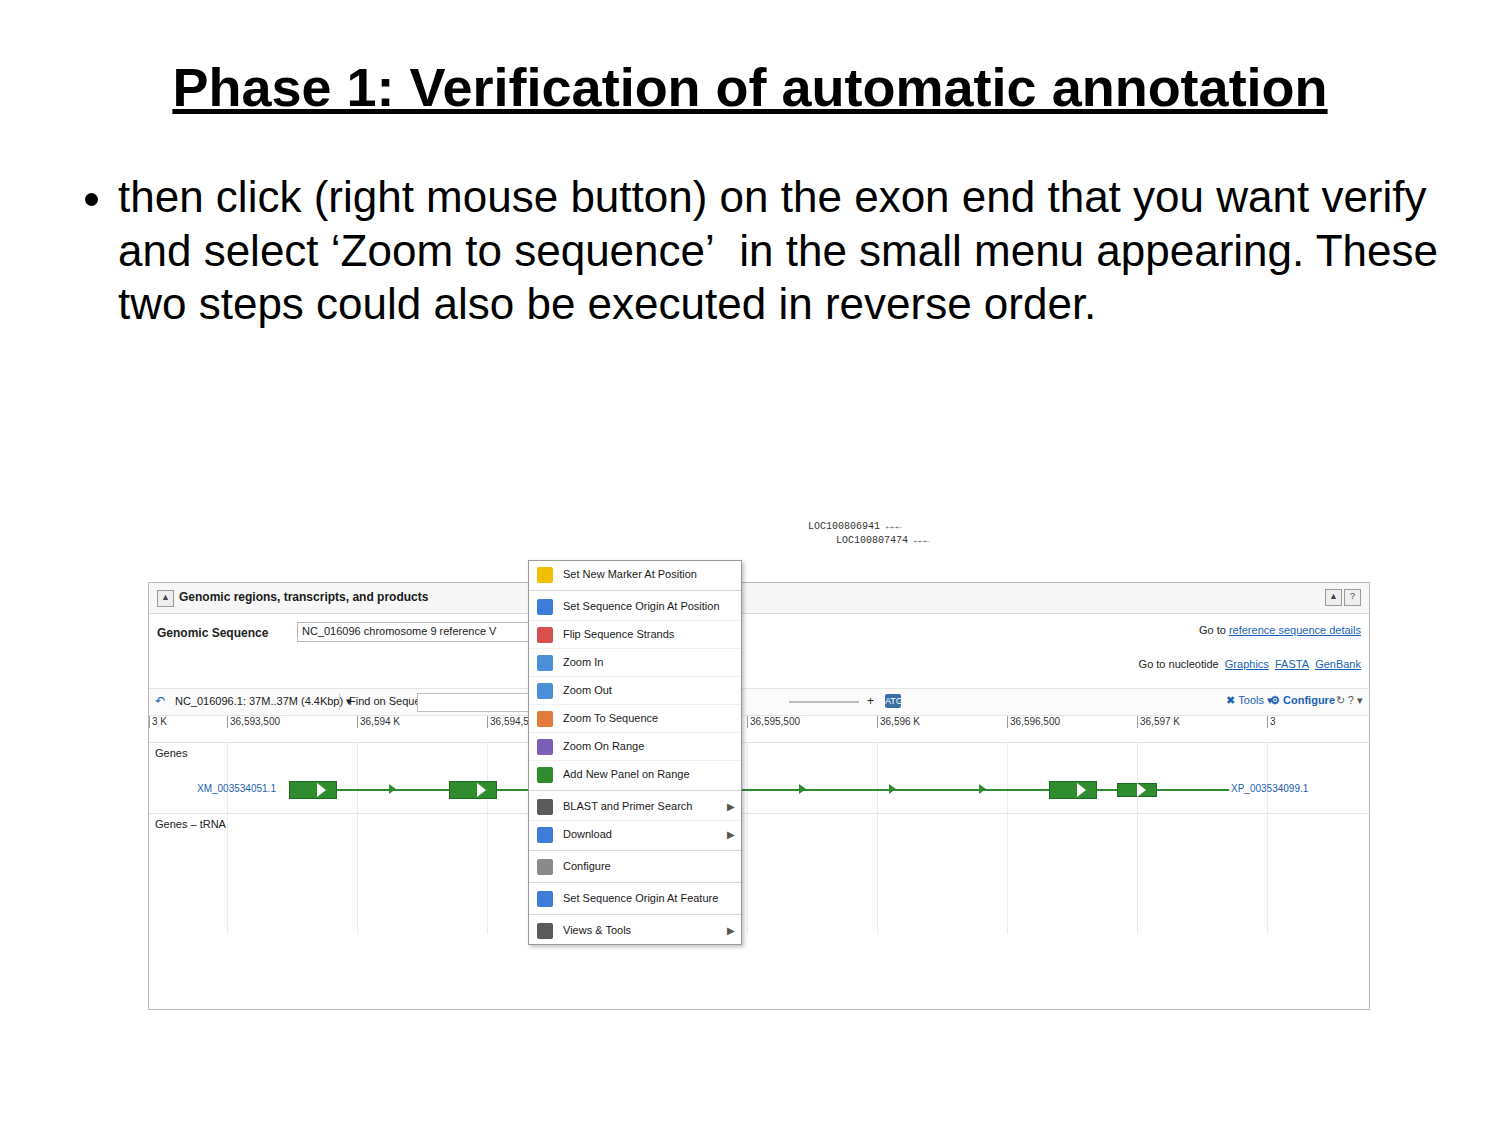Phase 1: Verification of automatic annotation
then click (right mouse button) on the exon end that you want verify and select ‘Zoom to sequence’ in the small menu appearing. These two steps could also be executed in reverse order.
LOC100806941 ←←←
LOC100807474 ←←←
▲
Genomic regions, transcripts, and products
▲?
Genomic Sequence
NC_016096 chromosome 9 reference V
Go to reference sequence details
Go to nucleotide Graphics FASTA GenBank
↶
NC_016096.1: 37M..37M (4.4Kbp) ▾
Find on Sequence:
+
ATG
✖ Tools ▾
⚙ Configure
↻ ? ▾
3 K
36,593,500
36,594 K
36,594,500
36,595 K
36,595,500
36,596 K
36,596,500
36,597 K
3
Genes
XM_003534051.1
100788036
XP_003534099.1
Genes – tRNA
Set New Marker At Position
Set Sequence Origin At Position
Flip Sequence Strands
Zoom In
Zoom Out
Zoom To Sequence
Zoom On Range
Add New Panel on Range
BLAST and Primer Search▶
Download▶
Configure
Set Sequence Origin At Feature
Views & Tools▶